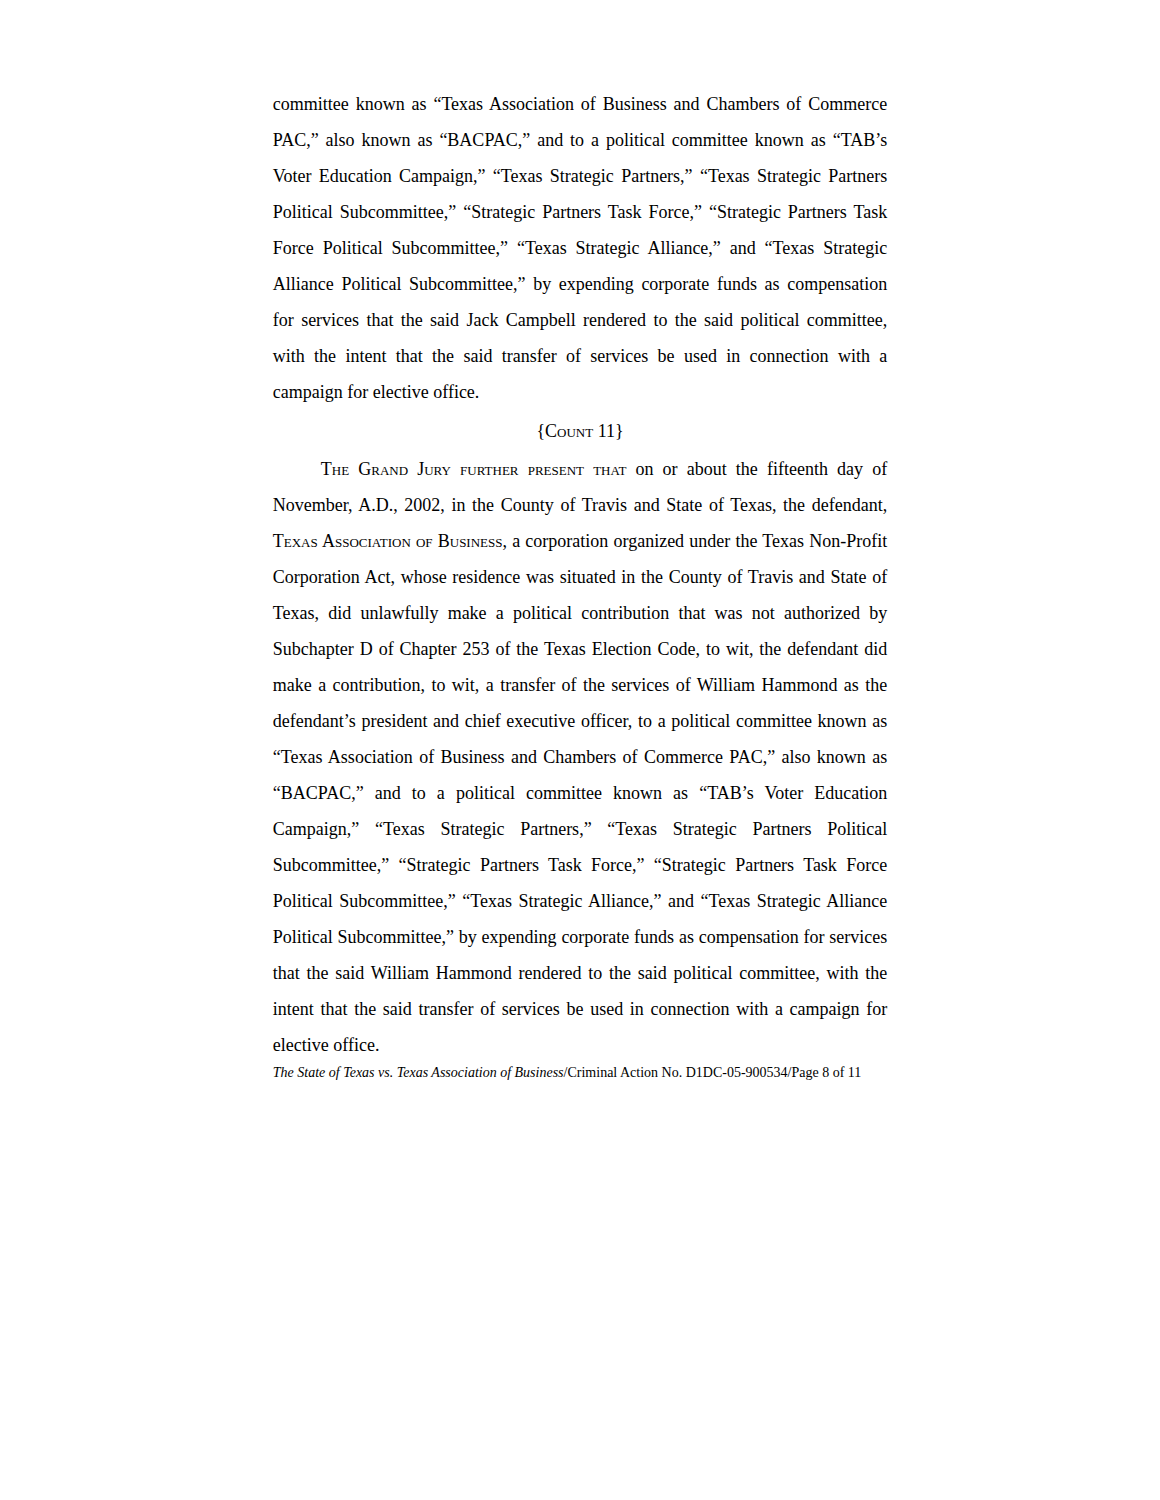committee known as “Texas Association of Business and Chambers of Commerce PAC,” also known as “BACPAC,” and to a political committee known as “TAB’s Voter Education Campaign,” “Texas Strategic Partners,” “Texas Strategic Partners Political Subcommittee,” “Strategic Partners Task Force,” “Strategic Partners Task Force Political Subcommittee,” “Texas Strategic Alliance,” and “Texas Strategic Alliance Political Subcommittee,” by expending corporate funds as compensation for services that the said Jack Campbell rendered to the said political committee, with the intent that the said transfer of services be used in connection with a campaign for elective office.
{Count 11}
The Grand Jury further present that on or about the fifteenth day of November, A.D., 2002, in the County of Travis and State of Texas, the defendant, Texas Association of Business, a corporation organized under the Texas Non-Profit Corporation Act, whose residence was situated in the County of Travis and State of Texas, did unlawfully make a political contribution that was not authorized by Subchapter D of Chapter 253 of the Texas Election Code, to wit, the defendant did make a contribution, to wit, a transfer of the services of William Hammond as the defendant’s president and chief executive officer, to a political committee known as “Texas Association of Business and Chambers of Commerce PAC,” also known as “BACPAC,” and to a political committee known as “TAB’s Voter Education Campaign,” “Texas Strategic Partners,” “Texas Strategic Partners Political Subcommittee,” “Strategic Partners Task Force,” “Strategic Partners Task Force Political Subcommittee,” “Texas Strategic Alliance,” and “Texas Strategic Alliance Political Subcommittee,” by expending corporate funds as compensation for services that the said William Hammond rendered to the said political committee, with the intent that the said transfer of services be used in connection with a campaign for elective office.
The State of Texas vs. Texas Association of Business/Criminal Action No. D1DC-05-900534/Page 8 of 11